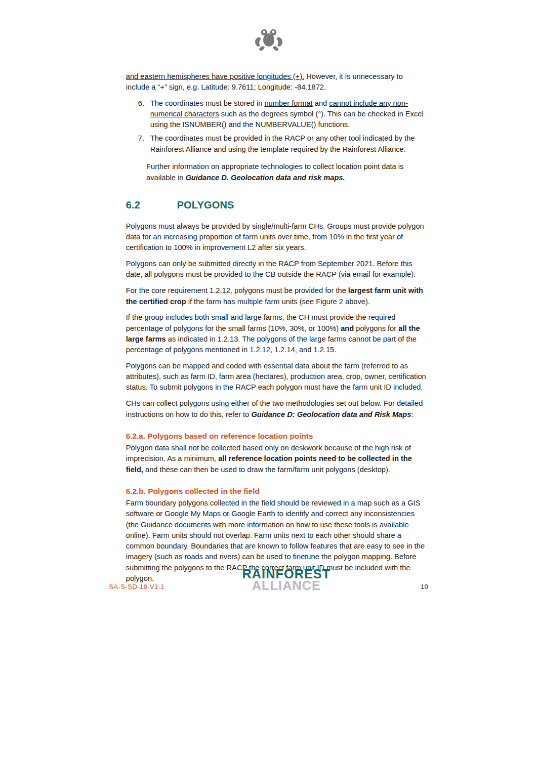and eastern hemispheres have positive longitudes (+). However, it is unnecessary to include a “+” sign, e.g. Latitude: 9.7611; Longitude: -84.1872.
The coordinates must be stored in number format and cannot include any non-numerical characters such as the degrees symbol (°). This can be checked in Excel using the ISNUMBER() and the NUMBERVALUE() functions.
The coordinates must be provided in the RACP or any other tool indicated by the Rainforest Alliance and using the template required by the Rainforest Alliance.
Further information on appropriate technologies to collect location point data is available in Guidance D. Geolocation data and risk maps.
6.2 POLYGONS
Polygons must always be provided by single/multi-farm CHs. Groups must provide polygon data for an increasing proportion of farm units over time, from 10% in the first year of certification to 100% in improvement L2 after six years.
Polygons can only be submitted directly in the RACP from September 2021. Before this date, all polygons must be provided to the CB outside the RACP (via email for example).
For the core requirement 1.2.12, polygons must be provided for the largest farm unit with the certified crop if the farm has multiple farm units (see Figure 2 above).
If the group includes both small and large farms, the CH must provide the required percentage of polygons for the small farms (10%, 30%, or 100%) and polygons for all the large farms as indicated in 1.2.13. The polygons of the large farms cannot be part of the percentage of polygons mentioned in 1.2.12, 1.2.14, and 1.2.15.
Polygons can be mapped and coded with essential data about the farm (referred to as attributes), such as farm ID, farm area (hectares), production area, crop, owner, certification status. To submit polygons in the RACP each polygon must have the farm unit ID included.
CHs can collect polygons using either of the two methodologies set out below. For detailed instructions on how to do this, refer to Guidance D: Geolocation data and Risk Maps:
6.2.a. Polygons based on reference location points
Polygon data shall not be collected based only on deskwork because of the high risk of imprecision. As a minimum, all reference location points need to be collected in the field, and these can then be used to draw the farm/farm unit polygons (desktop).
6.2.b. Polygons collected in the field
Farm boundary polygons collected in the field should be reviewed in a map such as a GIS software or Google My Maps or Google Earth to identify and correct any inconsistencies (the Guidance documents with more information on how to use these tools is available online). Farm units should not overlap. Farm units next to each other should share a common boundary. Boundaries that are known to follow features that are easy to see in the imagery (such as roads and rivers) can be used to finetune the polygon mapping. Before submitting the polygons to the RACP the correct farm unit ID must be included with the polygon.
SA-S-SD-18-V1.1
RAINFOREST
ALLIANCE
10